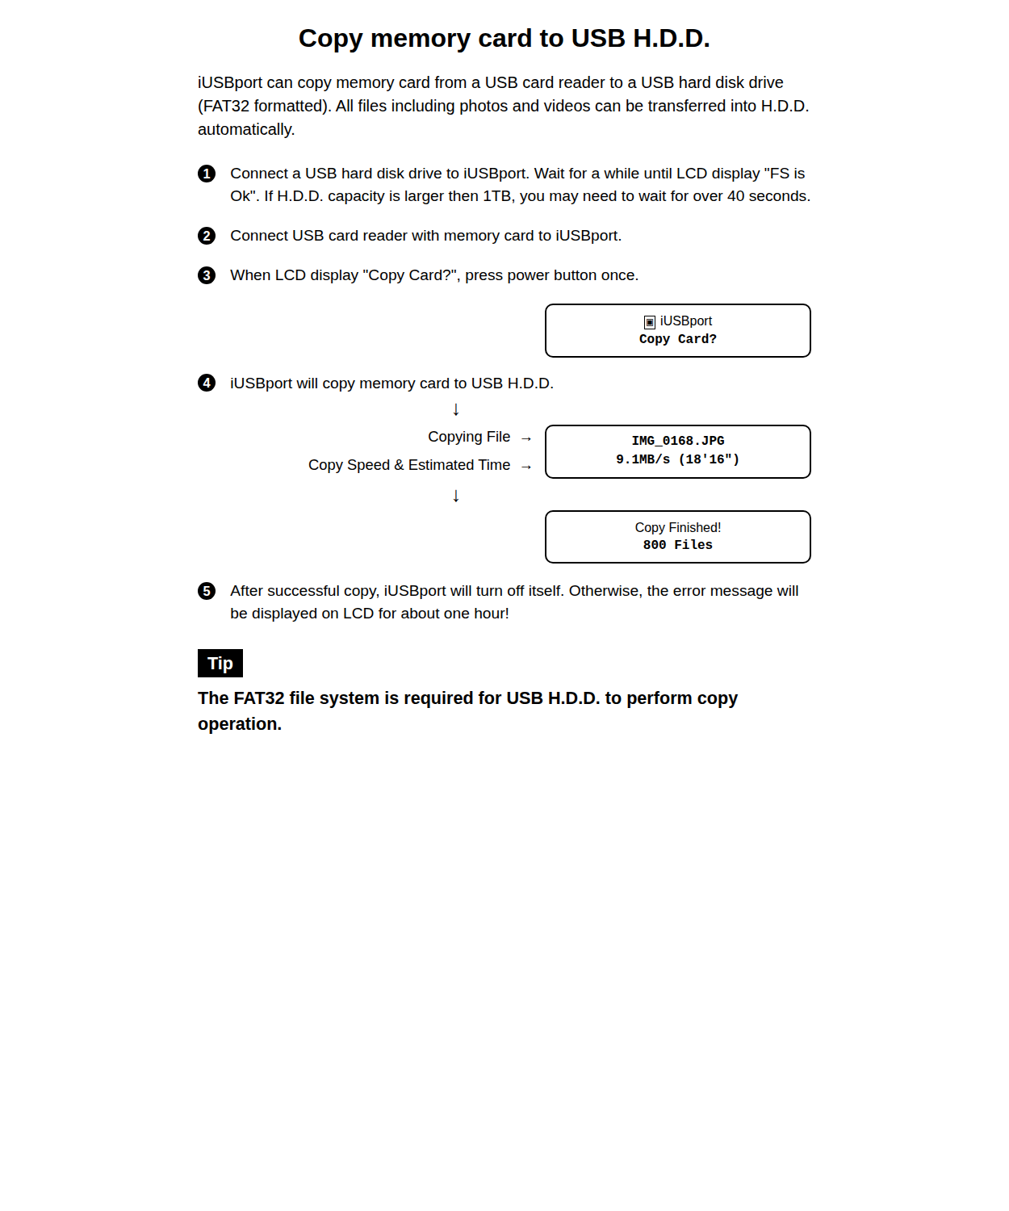Copy memory card to USB H.D.D.
iUSBport can copy memory card from a USB card reader to a USB hard disk drive (FAT32 formatted). All files including photos and videos can be transferred into H.D.D. automatically.
Connect a USB hard disk drive to iUSBport. Wait for a while until LCD display "FS is Ok". If H.D.D. capacity is larger then 1TB, you may need to wait for over 40 seconds.
Connect USB card reader with memory card to iUSBport.
When LCD display "Copy Card?", press power button once.
▣iUSBport Copy Card?
iUSBport will copy memory card to USB H.D.D.
↓
Copying File →
Copy Speed & Estimated Time →
IMG_0168.JPG 9.1MB/s (18'16")
↓
Copy Finished! 800 Files
After successful copy, iUSBport will turn off itself. Otherwise, the error message will be displayed on LCD for about one hour!
Tip
The FAT32 file system is required for USB H.D.D. to perform copy operation.